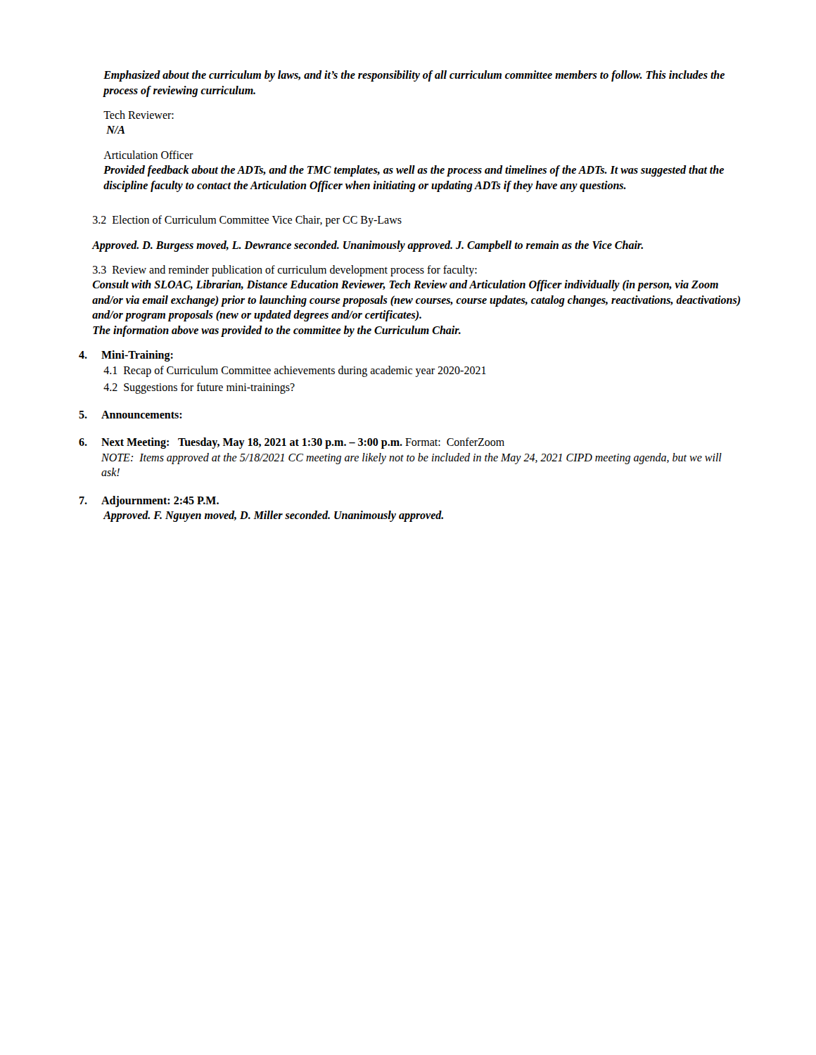Emphasized about the curriculum by laws, and it’s the responsibility of all curriculum committee members to follow. This includes the process of reviewing curriculum.
Tech Reviewer:
N/A
Articulation Officer
Provided feedback about the ADTs, and the TMC templates, as well as the process and timelines of the ADTs. It was suggested that the discipline faculty to contact the Articulation Officer when initiating or updating ADTs if they have any questions.
3.2 Election of Curriculum Committee Vice Chair, per CC By-Laws
Approved. D. Burgess moved, L. Dewrance seconded. Unanimously approved. J. Campbell to remain as the Vice Chair.
3.3 Review and reminder publication of curriculum development process for faculty:
Consult with SLOAC, Librarian, Distance Education Reviewer, Tech Review and Articulation Officer individually (in person, via Zoom and/or via email exchange) prior to launching course proposals (new courses, course updates, catalog changes, reactivations, deactivations) and/or program proposals (new or updated degrees and/or certificates).
The information above was provided to the committee by the Curriculum Chair.
Mini-Training:
4.1 Recap of Curriculum Committee achievements during academic year 2020-2021
4.2 Suggestions for future mini-trainings?
Announcements:
Next Meeting: Tuesday, May 18, 2021 at 1:30 p.m. – 3:00 p.m. Format: ConferZoom
NOTE: Items approved at the 5/18/2021 CC meeting are likely not to be included in the May 24, 2021 CIPD meeting agenda, but we will ask!
Adjournment: 2:45 P.M.
Approved. F. Nguyen moved, D. Miller seconded. Unanimously approved.